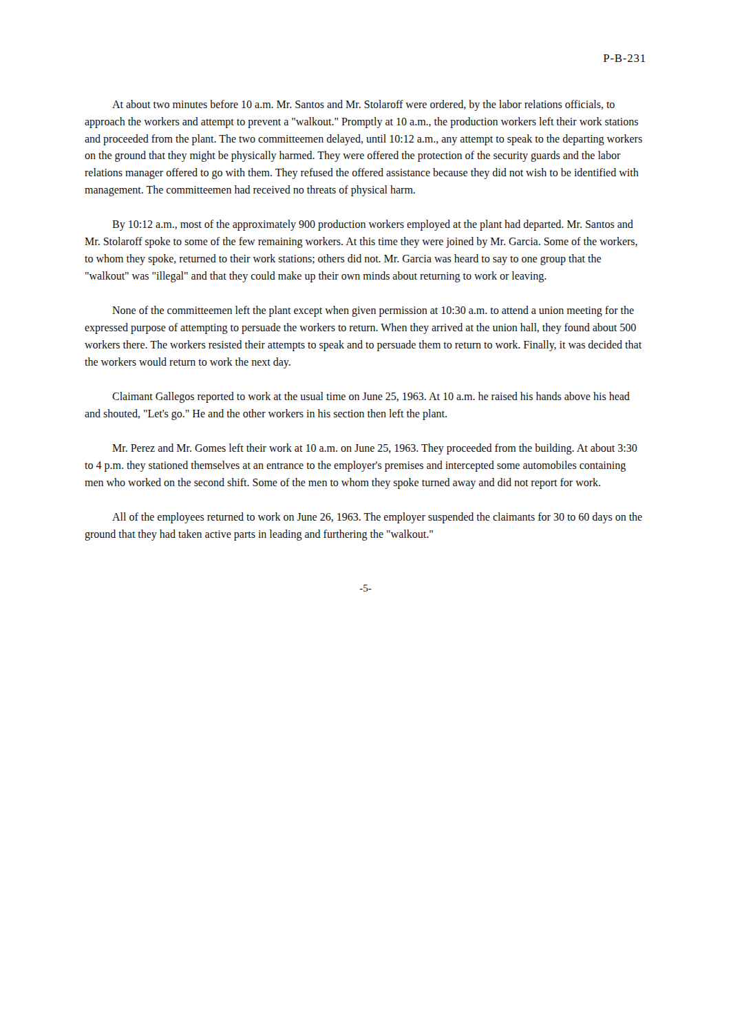P-B-231
At about two minutes before 10 a.m. Mr. Santos and Mr. Stolaroff were ordered, by the labor relations officials, to approach the workers and attempt to prevent a "walkout." Promptly at 10 a.m., the production workers left their work stations and proceeded from the plant. The two committeemen delayed, until 10:12 a.m., any attempt to speak to the departing workers on the ground that they might be physically harmed. They were offered the protection of the security guards and the labor relations manager offered to go with them. They refused the offered assistance because they did not wish to be identified with management. The committeemen had received no threats of physical harm.
By 10:12 a.m., most of the approximately 900 production workers employed at the plant had departed. Mr. Santos and Mr. Stolaroff spoke to some of the few remaining workers. At this time they were joined by Mr. Garcia. Some of the workers, to whom they spoke, returned to their work stations; others did not. Mr. Garcia was heard to say to one group that the "walkout" was "illegal" and that they could make up their own minds about returning to work or leaving.
None of the committeemen left the plant except when given permission at 10:30 a.m. to attend a union meeting for the expressed purpose of attempting to persuade the workers to return. When they arrived at the union hall, they found about 500 workers there. The workers resisted their attempts to speak and to persuade them to return to work. Finally, it was decided that the workers would return to work the next day.
Claimant Gallegos reported to work at the usual time on June 25, 1963. At 10 a.m. he raised his hands above his head and shouted, "Let's go." He and the other workers in his section then left the plant.
Mr. Perez and Mr. Gomes left their work at 10 a.m. on June 25, 1963. They proceeded from the building. At about 3:30 to 4 p.m. they stationed themselves at an entrance to the employer's premises and intercepted some automobiles containing men who worked on the second shift. Some of the men to whom they spoke turned away and did not report for work.
All of the employees returned to work on June 26, 1963. The employer suspended the claimants for 30 to 60 days on the ground that they had taken active parts in leading and furthering the "walkout."
-5-